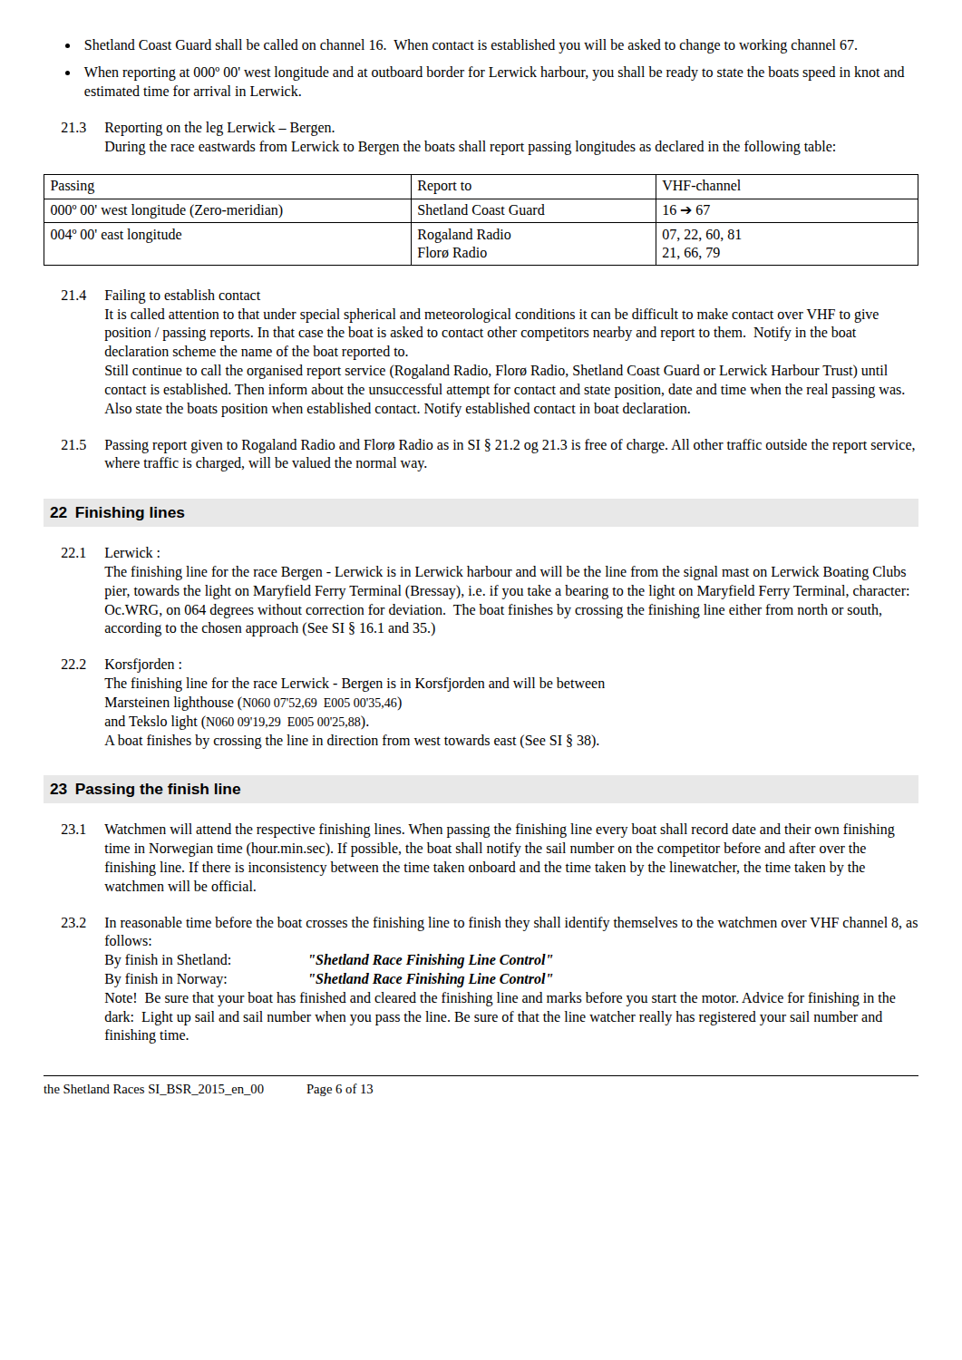Shetland Coast Guard shall be called on channel 16. When contact is established you will be asked to change to working channel 67.
When reporting at 000º 00' west longitude and at outboard border for Lerwick harbour, you shall be ready to state the boats speed in knot and estimated time for arrival in Lerwick.
21.3
Reporting on the leg Lerwick – Bergen.
During the race eastwards from Lerwick to Bergen the boats shall report passing longitudes as declared in the following table:
| Passing | Report to | VHF-channel |
| 000º 00' west longitude (Zero-meridian) | Shetland Coast Guard | 16 ➔ 67 |
| 004º 00' east longitude | Rogaland Radio Florø Radio | 07, 22, 60, 81 21, 66, 79 |
21.4
Failing to establish contact
It is called attention to that under special spherical and meteorological conditions it can be difficult to make contact over VHF to give position / passing reports. In that case the boat is asked to contact other competitors nearby and report to them. Notify in the boat declaration scheme the name of the boat reported to.
Still continue to call the organised report service (Rogaland Radio, Florø Radio, Shetland Coast Guard or Lerwick Harbour Trust) until contact is established. Then inform about the unsuccessful attempt for contact and state position, date and time when the real passing was. Also state the boats position when established contact. Notify established contact in boat declaration.
21.5
Passing report given to Rogaland Radio and Florø Radio as in SI § 21.2 og 21.3 is free of charge. All other traffic outside the report service, where traffic is charged, will be valued the normal way.
22 Finishing lines
22.1
Lerwick :
The finishing line for the race Bergen - Lerwick is in Lerwick harbour and will be the line from the signal mast on Lerwick Boating Clubs pier, towards the light on Maryfield Ferry Terminal (Bressay), i.e. if you take a bearing to the light on Maryfield Ferry Terminal, character: Oc.WRG, on 064 degrees without correction for deviation. The boat finishes by crossing the finishing line either from north or south, according to the chosen approach (See SI § 16.1 and 35.)
22.2
Korsfjorden :
The finishing line for the race Lerwick - Bergen is in Korsfjorden and will be between
Marsteinen lighthouse (N060 07'52,69 E005 00'35,46)
and Tekslo light (N060 09'19,29 E005 00'25,88).
A boat finishes by crossing the line in direction from west towards east (See SI § 38).
23 Passing the finish line
23.1
Watchmen will attend the respective finishing lines. When passing the finishing line every boat shall record date and their own finishing time in Norwegian time (hour.min.sec). If possible, the boat shall notify the sail number on the competitor before and after over the finishing line. If there is inconsistency between the time taken onboard and the time taken by the linewatcher, the time taken by the watchmen will be official.
23.2
In reasonable time before the boat crosses the finishing line to finish they shall identify themselves to the watchmen over VHF channel 8, as follows:
By finish in Shetland:
"Shetland Race Finishing Line Control"
By finish in Norway:
"Shetland Race Finishing Line Control"
Note! Be sure that your boat has finished and cleared the finishing line and marks before you start the motor. Advice for finishing in the dark: Light up sail and sail number when you pass the line. Be sure of that the line watcher really has registered your sail number and finishing time.
the Shetland Races SI_BSR_2015_en_00
Page 6 of 13